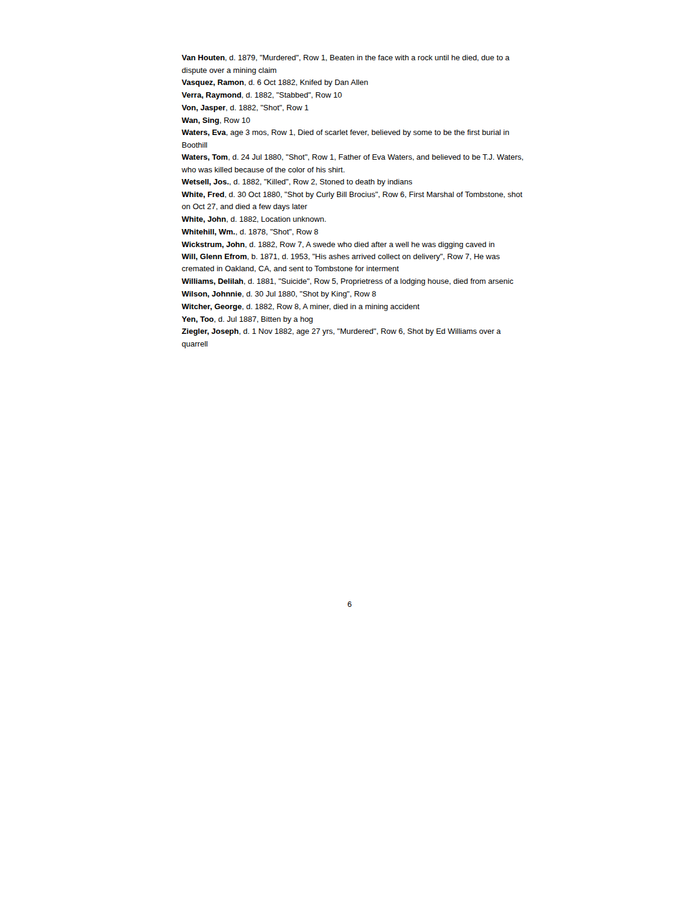Van Houten, d. 1879, "Murdered", Row 1, Beaten in the face with a rock until he died, due to a dispute over a mining claim
Vasquez, Ramon, d. 6 Oct 1882, Knifed by Dan Allen
Verra, Raymond, d. 1882, "Stabbed", Row 10
Von, Jasper, d. 1882, "Shot", Row 1
Wan, Sing, Row 10
Waters, Eva, age 3 mos, Row 1, Died of scarlet fever, believed by some to be the first burial in Boothill
Waters, Tom, d. 24 Jul 1880, "Shot", Row 1, Father of Eva Waters, and believed to be T.J. Waters, who was killed because of the color of his shirt.
Wetsell, Jos., d. 1882, "Killed", Row 2, Stoned to death by indians
White, Fred, d. 30 Oct 1880, "Shot by Curly Bill Brocius", Row 6, First Marshal of Tombstone, shot on Oct 27, and died a few days later
White, John, d. 1882, Location unknown.
Whitehill, Wm., d. 1878, "Shot", Row 8
Wickstrum, John, d. 1882, Row 7, A swede who died after a well he was digging caved in
Will, Glenn Efrom, b. 1871, d. 1953, "His ashes arrived collect on delivery", Row 7, He was cremated in Oakland, CA, and sent to Tombstone for interment
Williams, Delilah, d. 1881, "Suicide", Row 5, Proprietress of a lodging house, died from arsenic
Wilson, Johnnie, d. 30 Jul 1880, "Shot by King", Row 8
Witcher, George, d. 1882, Row 8, A miner, died in a mining accident
Yen, Too, d. Jul 1887, Bitten by a hog
Ziegler, Joseph, d. 1 Nov 1882, age 27 yrs, "Murdered", Row 6, Shot by Ed Williams over a quarrell
6